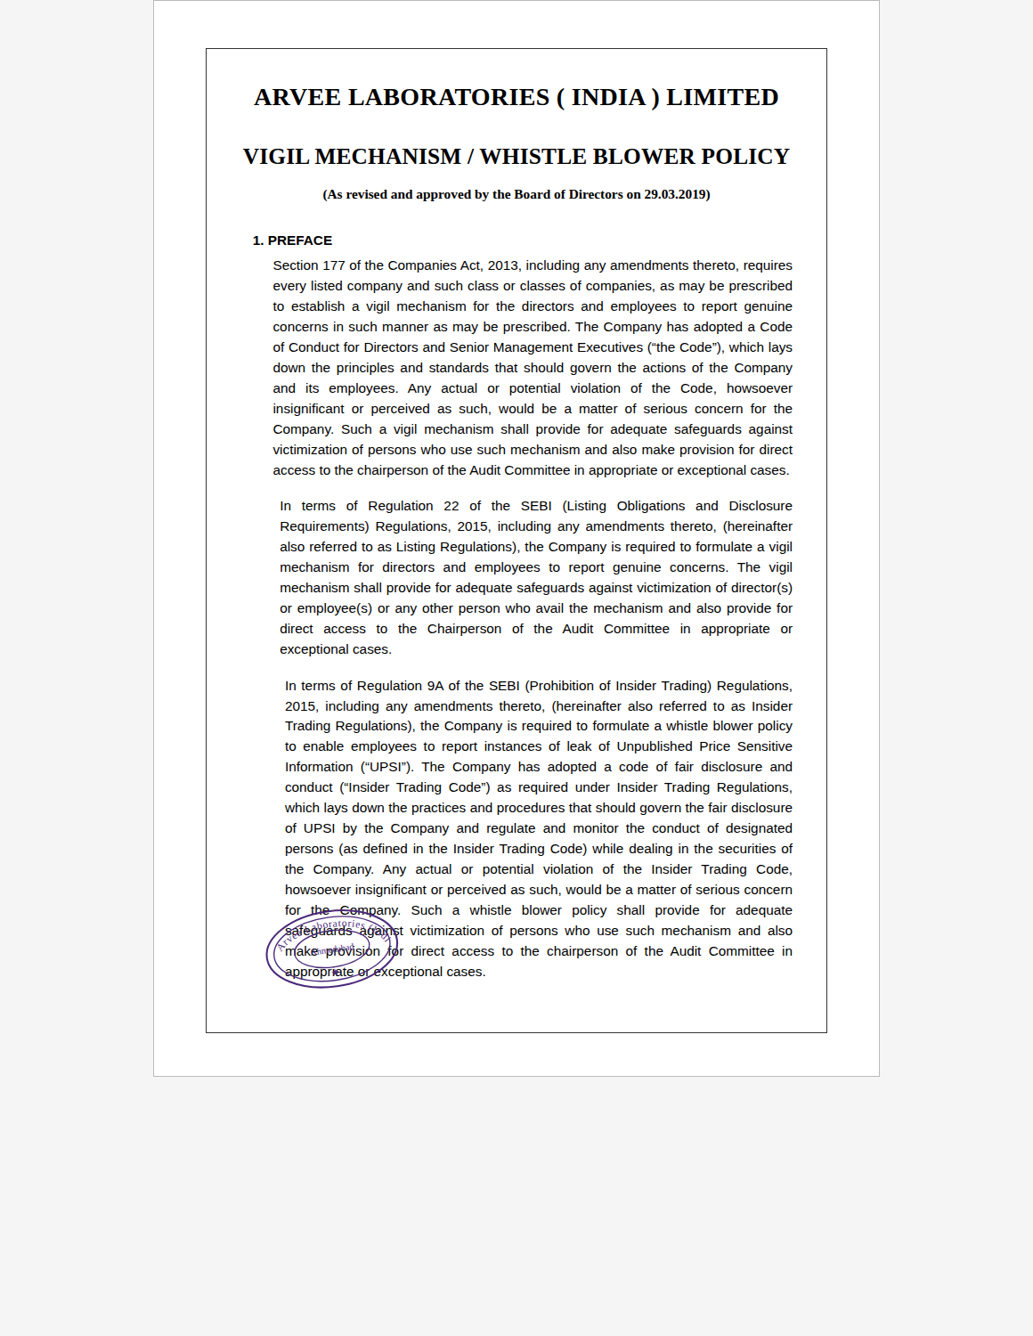ARVEE LABORATORIES ( INDIA ) LIMITED
VIGIL MECHANISM / WHISTLE BLOWER POLICY
(As revised and approved by the Board of Directors on 29.03.2019)
PREFACE
Section 177 of the Companies Act, 2013, including any amendments thereto, requires every listed company and such class or classes of companies, as may be prescribed to establish a vigil mechanism for the directors and employees to report genuine concerns in such manner as may be prescribed. The Company has adopted a Code of Conduct for Directors and Senior Management Executives (“the Code”), which lays down the principles and standards that should govern the actions of the Company and its employees. Any actual or potential violation of the Code, howsoever insignificant or perceived as such, would be a matter of serious concern for the Company. Such a vigil mechanism shall provide for adequate safeguards against victimization of persons who use such mechanism and also make provision for direct access to the chairperson of the Audit Committee in appropriate or exceptional cases.
In terms of Regulation 22 of the SEBI (Listing Obligations and Disclosure Requirements) Regulations, 2015, including any amendments thereto, (hereinafter also referred to as Listing Regulations), the Company is required to formulate a vigil mechanism for directors and employees to report genuine concerns. The vigil mechanism shall provide for adequate safeguards against victimization of director(s) or employee(s) or any other person who avail the mechanism and also provide for direct access to the Chairperson of the Audit Committee in appropriate or exceptional cases.
In terms of Regulation 9A of the SEBI (Prohibition of Insider Trading) Regulations, 2015, including any amendments thereto, (hereinafter also referred to as Insider Trading Regulations), the Company is required to formulate a whistle blower policy to enable employees to report instances of leak of Unpublished Price Sensitive Information (“UPSI”). The Company has adopted a code of fair disclosure and conduct (“Insider Trading Code”) as required under Insider Trading Regulations, which lays down the practices and procedures that should govern the fair disclosure of UPSI by the Company and regulate and monitor the conduct of designated persons (as defined in the Insider Trading Code) while dealing in the securities of the Company. Any actual or potential violation of the Insider Trading Code, howsoever insignificant or perceived as such, would be a matter of serious concern for the Company. Such a whistle blower policy shall provide for adequate safeguards against victimization of persons who use such mechanism and also make provision for direct access to the chairperson of the Audit Committee in appropriate or exceptional cases.
Arvee Laboratories (India) Limited Ahmedabad ★